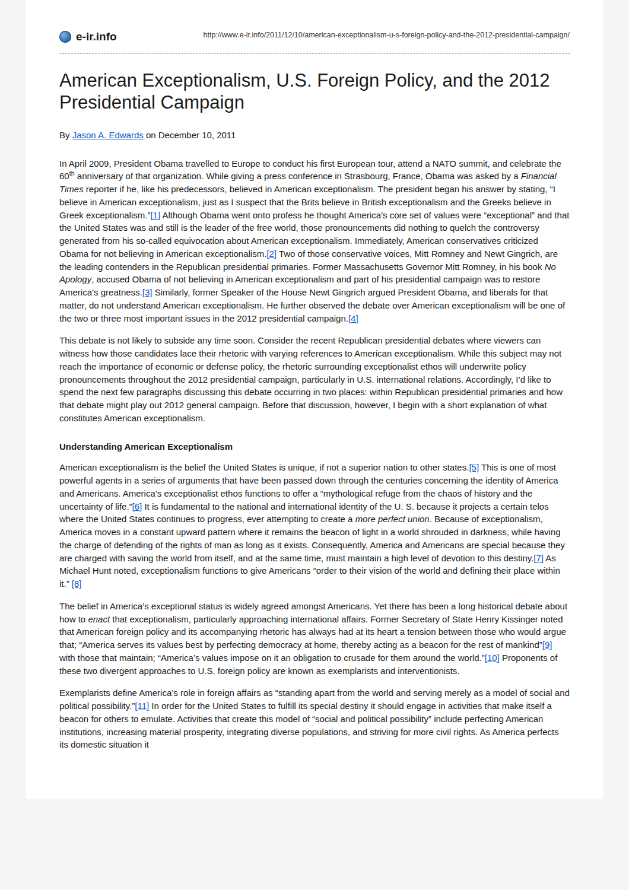e-ir.info
http://www.e-ir.info/2011/12/10/american-exceptionalism-u-s-foreign-policy-and-the-2012-presidential-campaign/
American Exceptionalism, U.S. Foreign Policy, and the 2012 Presidential Campaign
By Jason A. Edwards on December 10, 2011
In April 2009, President Obama travelled to Europe to conduct his first European tour, attend a NATO summit, and celebrate the 60th anniversary of that organization. While giving a press conference in Strasbourg, France, Obama was asked by a Financial Times reporter if he, like his predecessors, believed in American exceptionalism. The president began his answer by stating, “I believe in American exceptionalism, just as I suspect that the Brits believe in British exceptionalism and the Greeks believe in Greek exceptionalism.”[1] Although Obama went onto profess he thought America’s core set of values were “exceptional” and that the United States was and still is the leader of the free world, those pronouncements did nothing to quelch the controversy generated from his so-called equivocation about American exceptionalism. Immediately, American conservatives criticized Obama for not believing in American exceptionalism.[2] Two of those conservative voices, Mitt Romney and Newt Gingrich, are the leading contenders in the Republican presidential primaries. Former Massachusetts Governor Mitt Romney, in his book No Apology, accused Obama of not believing in American exceptionalism and part of his presidential campaign was to restore America’s greatness.[3] Similarly, former Speaker of the House Newt Gingrich argued President Obama, and liberals for that matter, do not understand American exceptionalism. He further observed the debate over American exceptionalism will be one of the two or three most important issues in the 2012 presidential campaign.[4]
This debate is not likely to subside any time soon. Consider the recent Republican presidential debates where viewers can witness how those candidates lace their rhetoric with varying references to American exceptionalism. While this subject may not reach the importance of economic or defense policy, the rhetoric surrounding exceptionalist ethos will underwrite policy pronouncements throughout the 2012 presidential campaign, particularly in U.S. international relations. Accordingly, I’d like to spend the next few paragraphs discussing this debate occurring in two places: within Republican presidential primaries and how that debate might play out 2012 general campaign. Before that discussion, however, I begin with a short explanation of what constitutes American exceptionalism.
Understanding American Exceptionalism
American exceptionalism is the belief the United States is unique, if not a superior nation to other states.[5] This is one of most powerful agents in a series of arguments that have been passed down through the centuries concerning the identity of America and Americans. America’s exceptionalist ethos functions to offer a “mythological refuge from the chaos of history and the uncertainty of life.”[6] It is fundamental to the national and international identity of the U. S. because it projects a certain telos where the United States continues to progress, ever attempting to create a more perfect union. Because of exceptionalism, America moves in a constant upward pattern where it remains the beacon of light in a world shrouded in darkness, while having the charge of defending of the rights of man as long as it exists. Consequently, America and Americans are special because they are charged with saving the world from itself, and at the same time, must maintain a high level of devotion to this destiny.[7] As Michael Hunt noted, exceptionalism functions to give Americans “order to their vision of the world and defining their place within it.” [8]
The belief in America’s exceptional status is widely agreed amongst Americans. Yet there has been a long historical debate about how to enact that exceptionalism, particularly approaching international affairs. Former Secretary of State Henry Kissinger noted that American foreign policy and its accompanying rhetoric has always had at its heart a tension between those who would argue that; “America serves its values best by perfecting democracy at home, thereby acting as a beacon for the rest of mankind”[9] with those that maintain; “America’s values impose on it an obligation to crusade for them around the world.”[10] Proponents of these two divergent approaches to U.S. foreign policy are known as exemplarists and interventionists.
Exemplarists define America’s role in foreign affairs as “standing apart from the world and serving merely as a model of social and political possibility.”[11] In order for the United States to fulfill its special destiny it should engage in activities that make itself a beacon for others to emulate. Activities that create this model of “social and political possibility” include perfecting American institutions, increasing material prosperity, integrating diverse populations, and striving for more civil rights. As America perfects its domestic situation it